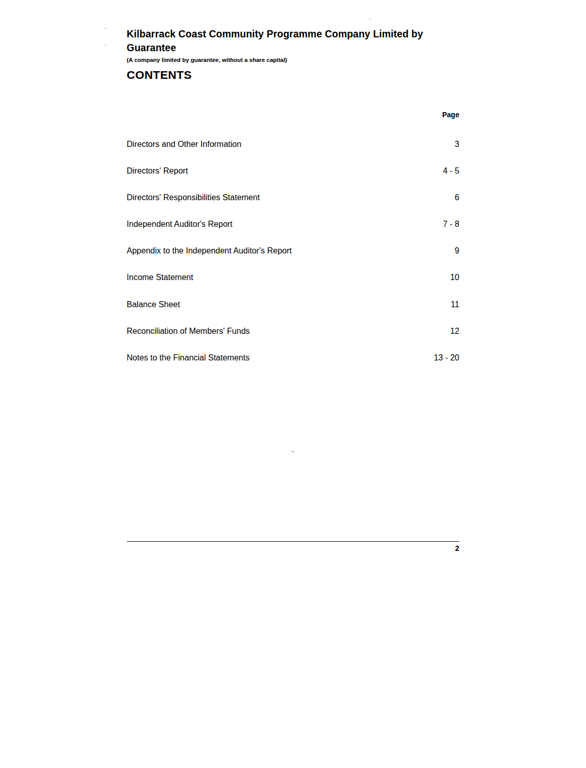·
·
·
Kilbarrack Coast Community Programme Company Limited by Guarantee
(A company limited by guarantee, without a share capital)
CONTENTS
| | Page |
| --- | --- |
| Directors and Other Information | 3 |
| Directors' Report | 4 - 5 |
| Directors' Responsibilities Statement | 6 |
| Independent Auditor's Report | 7 - 8 |
| Appendix to the Independent Auditor's Report | 9 |
| Income Statement | 10 |
| Balance Sheet | 11 |
| Reconciliation of Members' Funds | 12 |
| Notes to the Financial Statements | 13 - 20 |
·
2